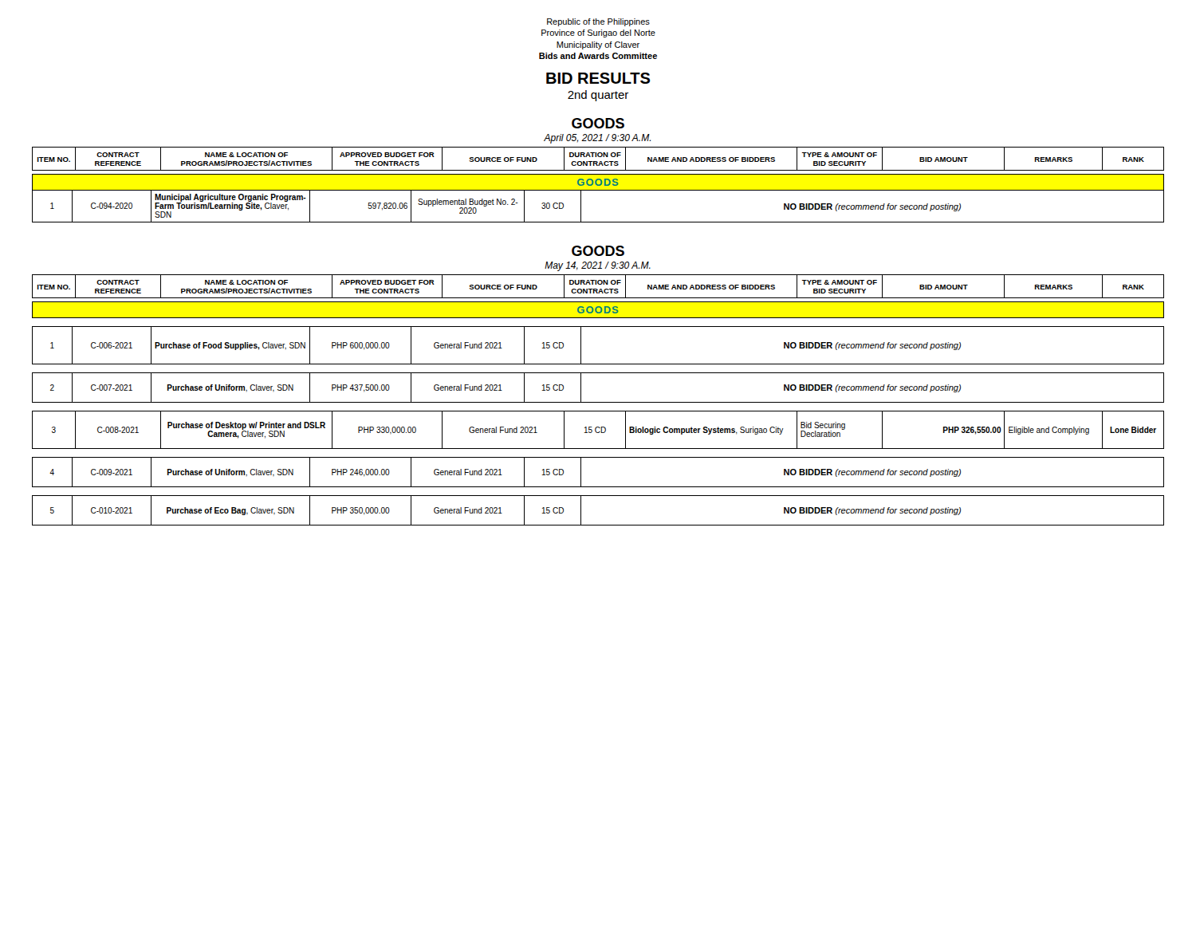Republic of the Philippines
Province of Surigao del Norte
Municipality of Claver
Bids and Awards Committee
BID RESULTS
2nd quarter
GOODS
April 05, 2021 / 9:30 A.M.
| ITEM NO. | CONTRACT REFERENCE | NAME & LOCATION OF PROGRAMS/PROJECTS/ACTIVITIES | APPROVED BUDGET FOR THE CONTRACTS | SOURCE OF FUND | DURATION OF CONTRACTS | NAME AND ADDRESS OF BIDDERS | TYPE & AMOUNT OF BID SECURITY | BID AMOUNT | REMARKS | RANK |
| --- | --- | --- | --- | --- | --- | --- | --- | --- | --- | --- |
| GOODS |
| 1 | C-094-2020 | Municipal Agriculture Organic Program-Farm Tourism/Learning Site, Claver, SDN | 597,820.06 | Supplemental Budget No. 2-2020 | 30 CD | NO BIDDER (recommend for second posting) |
GOODS
May 14, 2021 / 9:30 A.M.
| ITEM NO. | CONTRACT REFERENCE | NAME & LOCATION OF PROGRAMS/PROJECTS/ACTIVITIES | APPROVED BUDGET FOR THE CONTRACTS | SOURCE OF FUND | DURATION OF CONTRACTS | NAME AND ADDRESS OF BIDDERS | TYPE & AMOUNT OF BID SECURITY | BID AMOUNT | REMARKS | RANK |
| --- | --- | --- | --- | --- | --- | --- | --- | --- | --- | --- |
| GOODS |
| 1 | C-006-2021 | Purchase of Food Supplies, Claver, SDN | PHP 600,000.00 | General Fund 2021 | 15 CD | NO BIDDER (recommend for second posting) |
| 2 | C-007-2021 | Purchase of Uniform , Claver, SDN | PHP 437,500.00 | General Fund 2021 | 15 CD | NO BIDDER (recommend for second posting) |
| 3 | C-008-2021 | Purchase of Desktop w/ Printer and DSLR Camera, Claver, SDN | PHP 330,000.00 | General Fund 2021 | 15 CD | Biologic Computer Systems , Surigao City | Bid Securing Declaration | PHP 326,550.00 | Eligible and Complying | Lone Bidder |
| 4 | C-009-2021 | Purchase of Uniform , Claver, SDN | PHP 246,000.00 | General Fund 2021 | 15 CD | NO BIDDER (recommend for second posting) |
| 5 | C-010-2021 | Purchase of Eco Bag , Claver, SDN | PHP 350,000.00 | General Fund 2021 | 15 CD | NO BIDDER (recommend for second posting) |